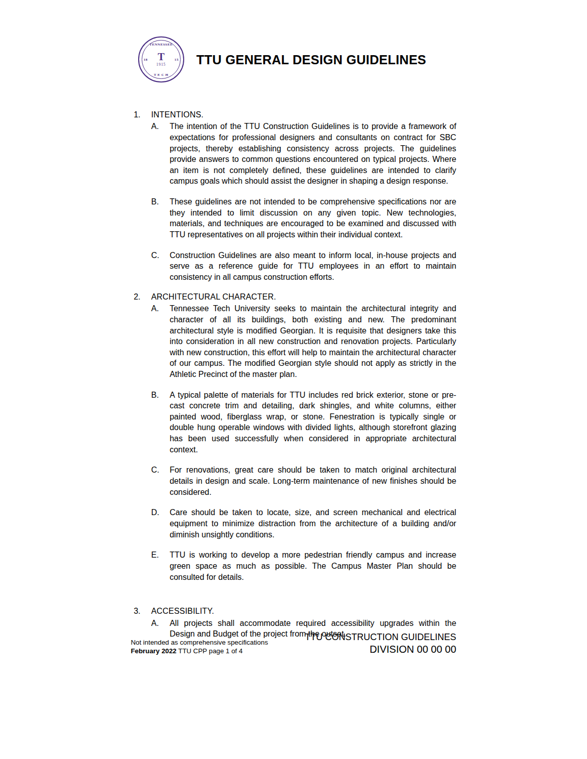TENNESSEE
T E C H
18
15
T
1915
TTU GENERAL DESIGN GUIDELINES
1. INTENTIONS.
A. The intention of the TTU Construction Guidelines is to provide a framework of expectations for professional designers and consultants on contract for SBC projects, thereby establishing consistency across projects. The guidelines provide answers to common questions encountered on typical projects. Where an item is not completely defined, these guidelines are intended to clarify campus goals which should assist the designer in shaping a design response.
B. These guidelines are not intended to be comprehensive specifications nor are they intended to limit discussion on any given topic. New technologies, materials, and techniques are encouraged to be examined and discussed with TTU representatives on all projects within their individual context.
C. Construction Guidelines are also meant to inform local, in-house projects and serve as a reference guide for TTU employees in an effort to maintain consistency in all campus construction efforts.
2. ARCHITECTURAL CHARACTER.
A. Tennessee Tech University seeks to maintain the architectural integrity and character of all its buildings, both existing and new. The predominant architectural style is modified Georgian. It is requisite that designers take this into consideration in all new construction and renovation projects. Particularly with new construction, this effort will help to maintain the architectural character of our campus. The modified Georgian style should not apply as strictly in the Athletic Precinct of the master plan.
B. A typical palette of materials for TTU includes red brick exterior, stone or pre-cast concrete trim and detailing, dark shingles, and white columns, either painted wood, fiberglass wrap, or stone. Fenestration is typically single or double hung operable windows with divided lights, although storefront glazing has been used successfully when considered in appropriate architectural context.
C. For renovations, great care should be taken to match original architectural details in design and scale. Long-term maintenance of new finishes should be considered.
D. Care should be taken to locate, size, and screen mechanical and electrical equipment to minimize distraction from the architecture of a building and/or diminish unsightly conditions.
E. TTU is working to develop a more pedestrian friendly campus and increase green space as much as possible. The Campus Master Plan should be consulted for details.
3. ACCESSIBILITY.
A. All projects shall accommodate required accessibility upgrades within the Design and Budget of the project from the outset.
Not intended as comprehensive specifications
February 2022 TTU CPP page 1 of 4
TTU CONSTRUCTION GUIDELINES
DIVISION 00 00 00